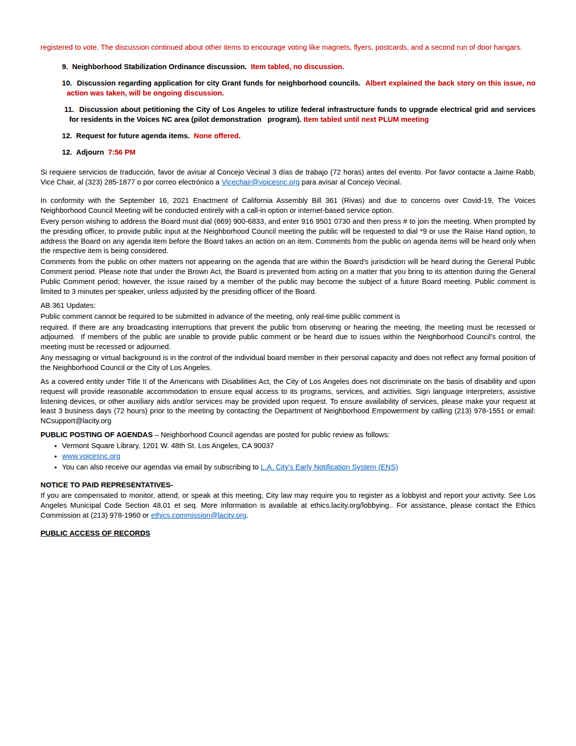registered to vote. The discussion continued about other items to encourage voting like magnets, flyers, postcards, and a second run of door hangars.
9. Neighborhood Stabilization Ordinance discussion. Item tabled, no discussion.
10. Discussion regarding application for city Grant funds for neighborhood councils. Albert explained the back story on this issue, no action was taken, will be ongoing discussion.
11. Discussion about petitioning the City of Los Angeles to utilize federal infrastructure funds to upgrade electrical grid and services for residents in the Voices NC area (pilot demonstration program). Item tabled until next PLUM meeting
12. Request for future agenda items. None offered.
12. Adjourn 7:56 PM
Si requiere servicios de traducción, favor de avisar al Concejo Vecinal 3 días de trabajo (72 horas) antes del evento. Por favor contacte a Jaime Rabb, Vice Chair, al (323) 285-1877 o por correo electrónico a Vicechair@voicesnc.org para avisar al Concejo Vecinal.
In conformity with the September 16, 2021 Enactment of California Assembly Bill 361 (Rivas) and due to concerns over Covid-19, The Voices Neighborhood Council Meeting will be conducted entirely with a call-in option or internet-based service option.
Every person wishing to address the Board must dial (669) 900-6833, and enter 916 9501 0730 and then press # to join the meeting. When prompted by the presiding officer, to provide public input at the Neighborhood Council meeting the public will be requested to dial *9 or use the Raise Hand option, to address the Board on any agenda item before the Board takes an action on an item. Comments from the public on agenda items will be heard only when the respective item is being considered.
Comments from the public on other matters not appearing on the agenda that are within the Board's jurisdiction will be heard during the General Public Comment period. Please note that under the Brown Act, the Board is prevented from acting on a matter that you bring to its attention during the General Public Comment period; however, the issue raised by a member of the public may become the subject of a future Board meeting. Public comment is limited to 3 minutes per speaker, unless adjusted by the presiding officer of the Board.
AB 361 Updates:
Public comment cannot be required to be submitted in advance of the meeting, only real-time public comment is
required. If there are any broadcasting interruptions that prevent the public from observing or hearing the meeting, the meeting must be recessed or adjourned. If members of the public are unable to provide public comment or be heard due to issues within the Neighborhood Council's control, the meeting must be recessed or adjourned.
Any messaging or virtual background is in the control of the individual board member in their personal capacity and does not reflect any formal position of the Neighborhood Council or the City of Los Angeles.
As a covered entity under Title II of the Americans with Disabilities Act, the City of Los Angeles does not discriminate on the basis of disability and upon request will provide reasonable accommodation to ensure equal access to its programs, services, and activities. Sign language interpreters, assistive listening devices, or other auxiliary aids and/or services may be provided upon request. To ensure availability of services, please make your request at least 3 business days (72 hours) prior to the meeting by contacting the Department of Neighborhood Empowerment by calling (213) 978-1551 or email: NCsupport@lacity.org
PUBLIC POSTING OF AGENDAS – Neighborhood Council agendas are posted for public review as follows:
Vermont Square Library, 1201 W. 48th St. Los Angeles, CA 90037
www.voicesnc.org
You can also receive our agendas via email by subscribing to L.A. City's Early Notification System (ENS)
NOTICE TO PAID REPRESENTATIVES-
If you are compensated to monitor, attend, or speak at this meeting, City law may require you to register as a lobbyist and report your activity. See Los Angeles Municipal Code Section 48.01 et seq. More information is available at ethics.lacity.org/lobbying.. For assistance, please contact the Ethics Commission at (213) 978-1960 or ethics.commission@lacity.org.
PUBLIC ACCESS OF RECORDS